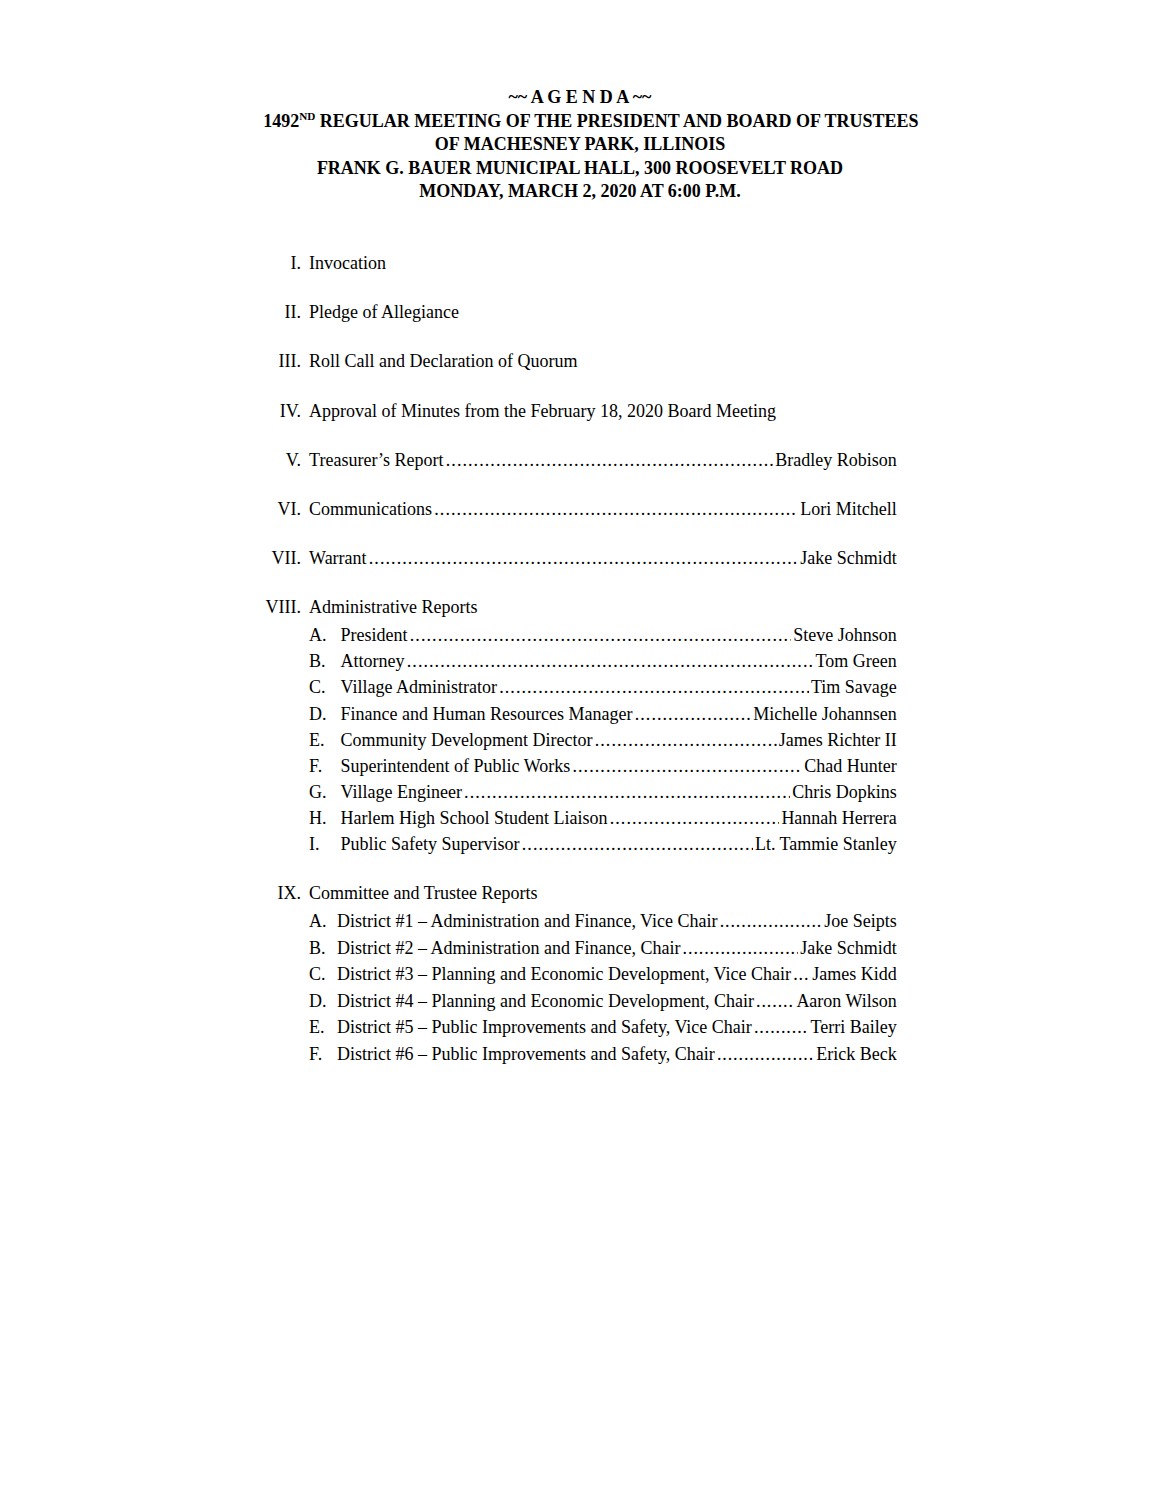~~ A G E N D A ~~ 1492ND REGULAR MEETING OF THE PRESIDENT AND BOARD OF TRUSTEES OF MACHESNEY PARK, ILLINOIS FRANK G. BAUER MUNICIPAL HALL, 300 ROOSEVELT ROAD MONDAY, MARCH 2, 2020 AT 6:00 P.M.
I. Invocation
II. Pledge of Allegiance
III. Roll Call and Declaration of Quorum
IV. Approval of Minutes from the February 18, 2020 Board Meeting
V. Treasurer’s Report ........................................................................ Bradley Robison
VI. Communications ................................................................................ Lori Mitchell
VII. Warrant .......................................................................................... Jake Schmidt
VIII. Administrative Reports
A. President ................................................................................. Steve Johnson
B. Attorney ....................................................................................... Tom Green
C. Village Administrator .................................................................... Tim Savage
D. Finance and Human Resources Manager ............................ Michelle Johannsen
E. Community Development Director .......................................... James Richter II
F. Superintendent of Public Works .................................................. Chad Hunter
G. Village Engineer ........................................................................ Chris Dopkins
H. Harlem High School Student Liaison ....................................... Hannah Herrera
I. Public Safety Supervisor ..................................................... Lt. Tammie Stanley
IX. Committee and Trustee Reports
A. District #1 – Administration and Finance, Vice Chair .......................... Joe Seipts
B. District #2 – Administration and Finance, Chair ........................... Jake Schmidt
C. District #3 – Planning and Economic Development, Vice Chair ......... James Kidd
D. District #4 – Planning and Economic Development, Chair .............. Aaron Wilson
E. District #5 – Public Improvements and Safety, Vice Chair ................. Terri Bailey
F. District #6 – Public Improvements and Safety, Chair .......................... Erick Beck